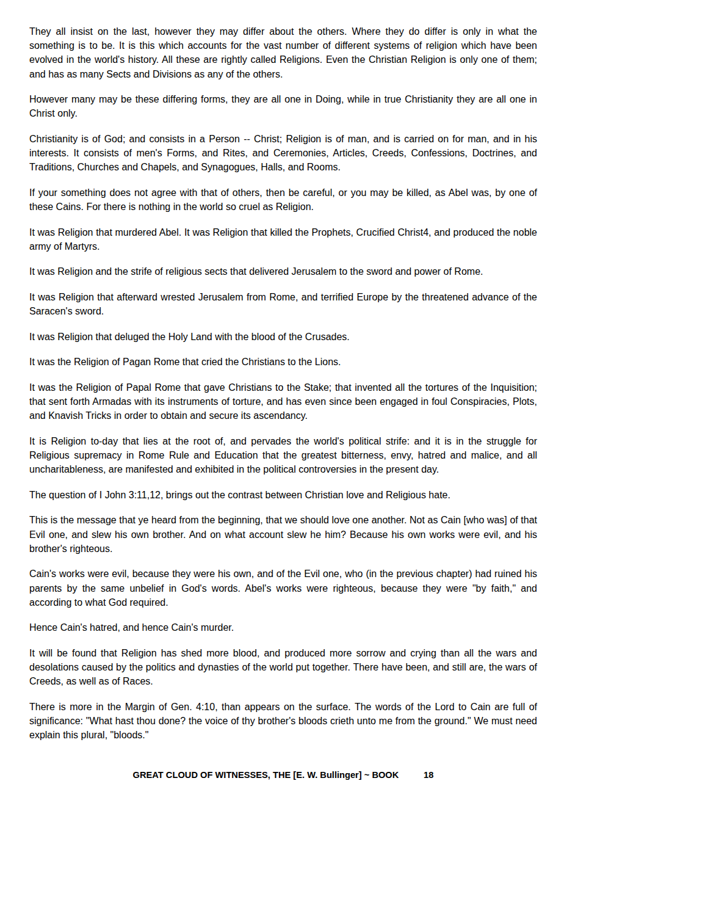They all insist on the last, however they may differ about the others. Where they do differ is only in what the something is to be. It is this which accounts for the vast number of different systems of religion which have been evolved in the world's history. All these are rightly called Religions. Even the Christian Religion is only one of them; and has as many Sects and Divisions as any of the others.
However many may be these differing forms, they are all one in Doing, while in true Christianity they are all one in Christ only.
Christianity is of God; and consists in a Person -- Christ; Religion is of man, and is carried on for man, and in his interests. It consists of men's Forms, and Rites, and Ceremonies, Articles, Creeds, Confessions, Doctrines, and Traditions, Churches and Chapels, and Synagogues, Halls, and Rooms.
If your something does not agree with that of others, then be careful, or you may be killed, as Abel was, by one of these Cains. For there is nothing in the world so cruel as Religion.
It was Religion that murdered Abel. It was Religion that killed the Prophets, Crucified Christ4, and produced the noble army of Martyrs.
It was Religion and the strife of religious sects that delivered Jerusalem to the sword and power of Rome.
It was Religion that afterward wrested Jerusalem from Rome, and terrified Europe by the threatened advance of the Saracen's sword.
It was Religion that deluged the Holy Land with the blood of the Crusades.
It was the Religion of Pagan Rome that cried the Christians to the Lions.
It was the Religion of Papal Rome that gave Christians to the Stake; that invented all the tortures of the Inquisition; that sent forth Armadas with its instruments of torture, and has even since been engaged in foul Conspiracies, Plots, and Knavish Tricks in order to obtain and secure its ascendancy.
It is Religion to-day that lies at the root of, and pervades the world's political strife: and it is in the struggle for Religious supremacy in Rome Rule and Education that the greatest bitterness, envy, hatred and malice, and all uncharitableness, are manifested and exhibited in the political controversies in the present day.
The question of I John 3:11,12, brings out the contrast between Christian love and Religious hate.
This is the message that ye heard from the beginning, that we should love one another. Not as Cain [who was] of that Evil one, and slew his own brother. And on what account slew he him? Because his own works were evil, and his brother's righteous.
Cain's works were evil, because they were his own, and of the Evil one, who (in the previous chapter) had ruined his parents by the same unbelief in God's words. Abel's works were righteous, because they were "by faith," and according to what God required.
Hence Cain's hatred, and hence Cain's murder.
It will be found that Religion has shed more blood, and produced more sorrow and crying than all the wars and desolations caused by the politics and dynasties of the world put together. There have been, and still are, the wars of Creeds, as well as of Races.
There is more in the Margin of Gen. 4:10, than appears on the surface. The words of the Lord to Cain are full of significance: "What hast thou done? the voice of thy brother's bloods crieth unto me from the ground." We must need explain this plural, "bloods."
GREAT CLOUD OF WITNESSES, THE [E. W. Bullinger] ~ BOOK 18